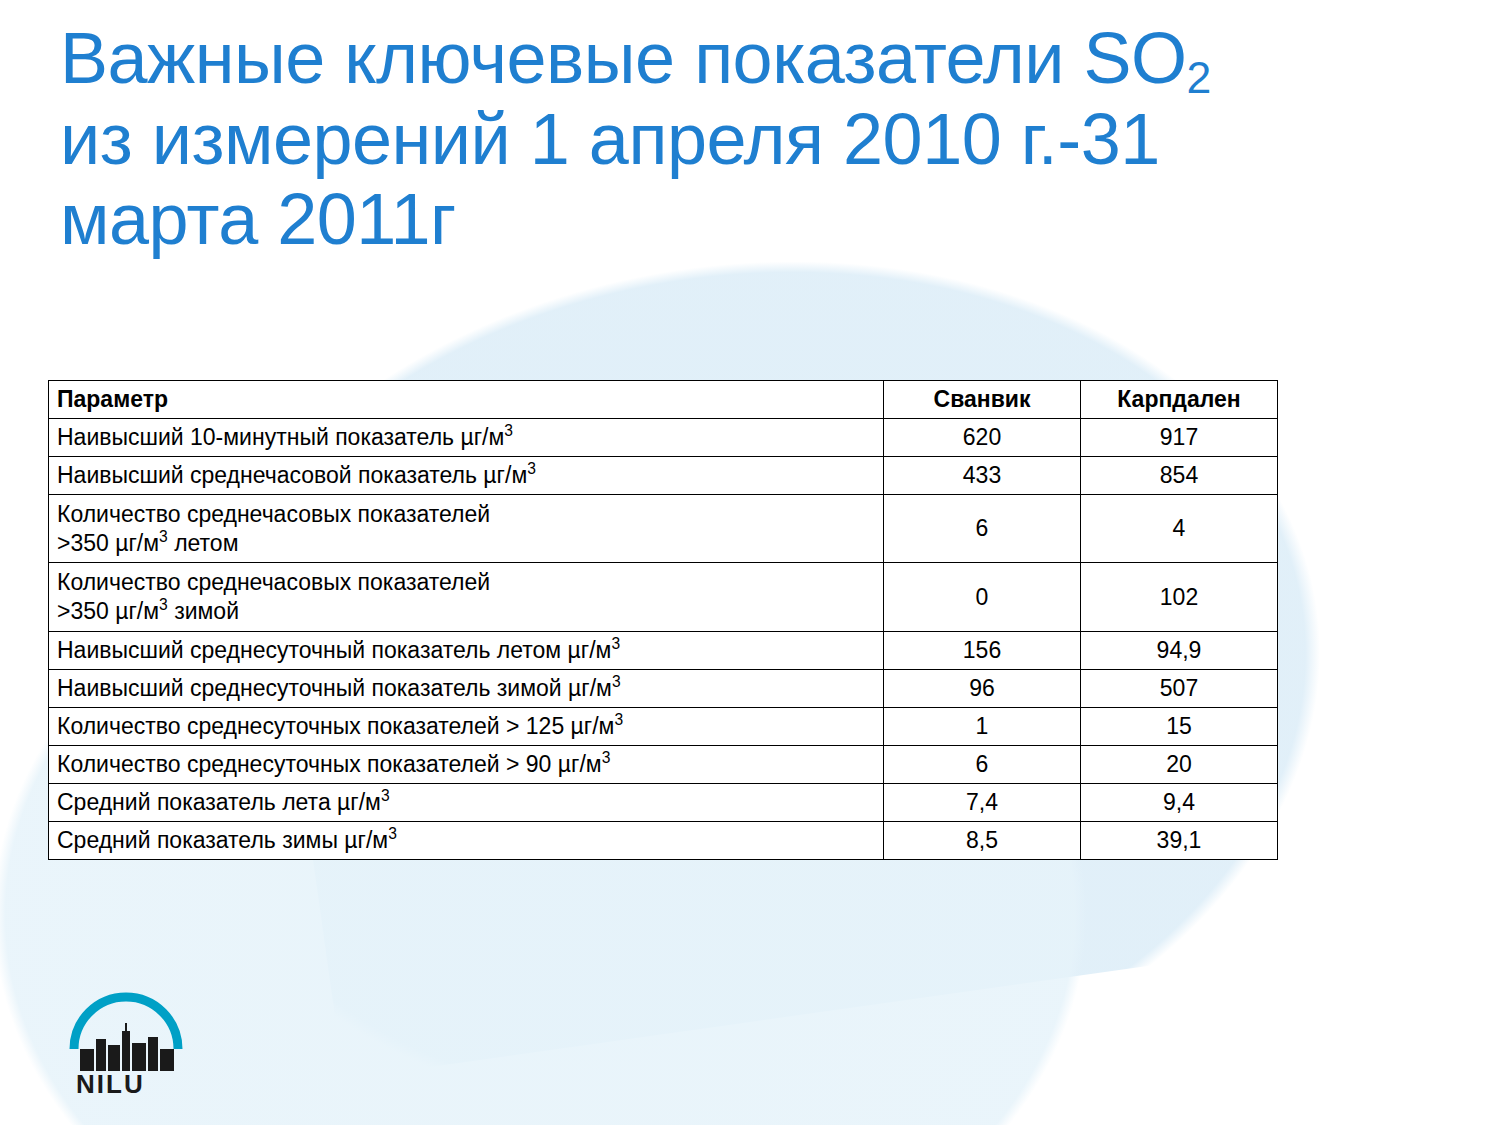Важные ключевые показатели SO2
из измерений 1 апреля 2010 г.-31
марта 2011г
| Параметр | Сванвик | Карпдален |
| --- | --- | --- |
| Наивысший 10-минутный показатель µг/м 3 | 620 | 917 |
| Наивысший среднечасовой показатель µг/м 3 | 433 | 854 |
| Количество среднечасовых показателей >350 µг/м 3 летом | 6 | 4 |
| Количество среднечасовых показателей >350 µг/м 3 зимой | 0 | 102 |
| Наивысший среднесуточный показатель летом µг/м 3 | 156 | 94,9 |
| Наивысший среднесуточный показатель зимой µг/м 3 | 96 | 507 |
| Количество среднесуточных показателей > 125 µг/м 3 | 1 | 15 |
| Количество среднесуточных показателей > 90 µг/м 3 | 6 | 20 |
| Средний показатель лета µг/м 3 | 7,4 | 9,4 |
| Средний показатель зимы µг/м 3 | 8,5 | 39,1 |
NILU